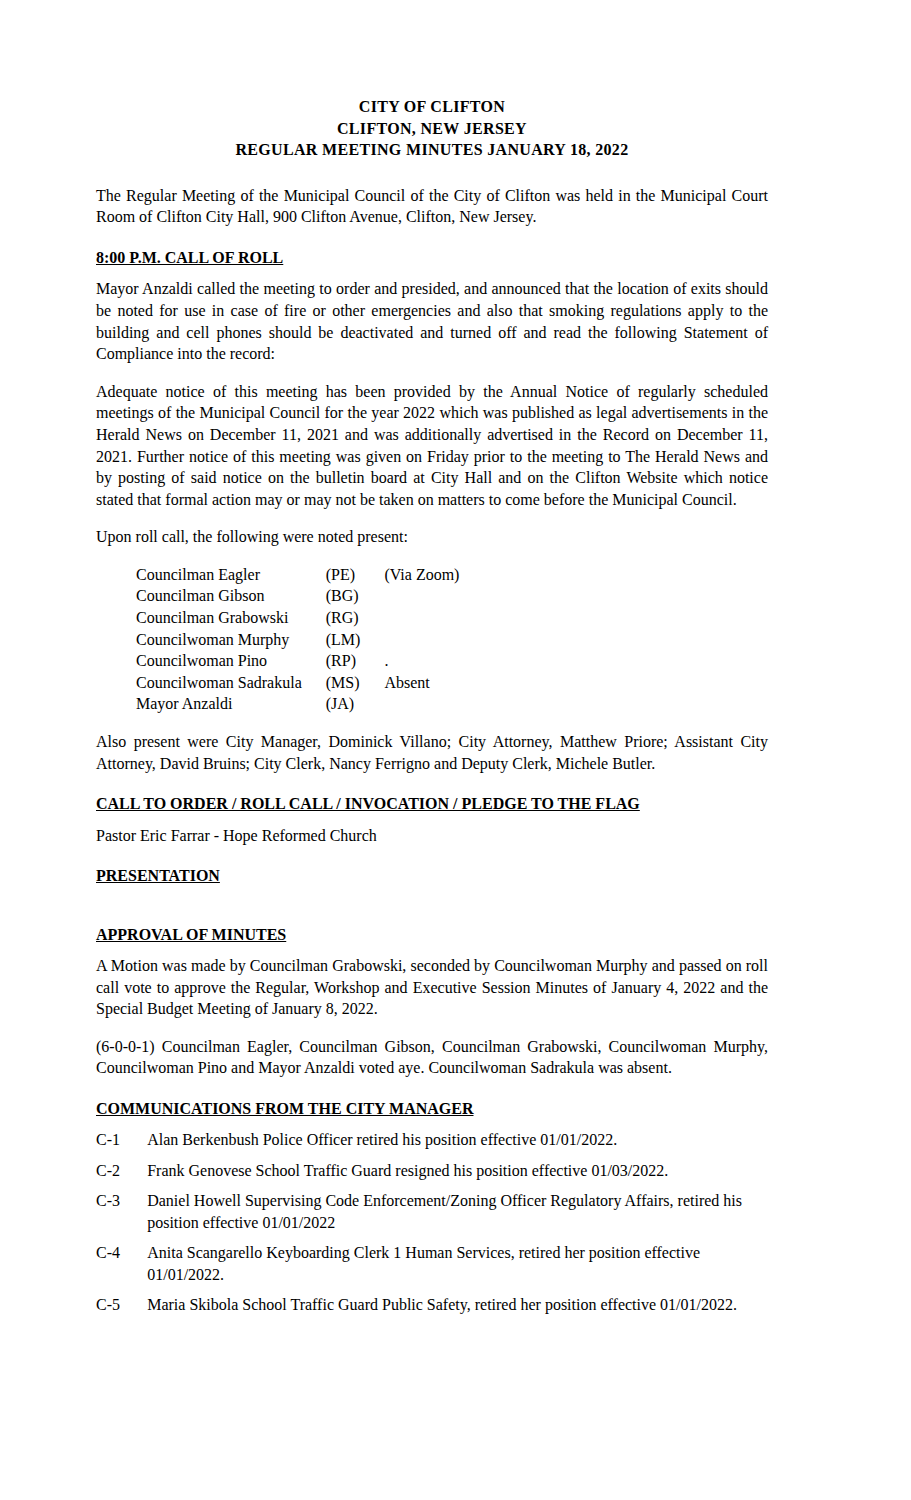CITY OF CLIFTON
CLIFTON, NEW JERSEY
REGULAR MEETING MINUTES JANUARY 18, 2022
The Regular Meeting of the Municipal Council of the City of Clifton was held in the Municipal Court Room of Clifton City Hall, 900 Clifton Avenue, Clifton, New Jersey.
8:00 P.M. CALL OF ROLL
Mayor Anzaldi called the meeting to order and presided, and announced that the location of exits should be noted for use in case of fire or other emergencies and also that smoking regulations apply to the building and cell phones should be deactivated and turned off and read the following Statement of Compliance into the record:
Adequate notice of this meeting has been provided by the Annual Notice of regularly scheduled meetings of the Municipal Council for the year 2022 which was published as legal advertisements in the Herald News on December 11, 2021 and was additionally advertised in the Record on December 11, 2021. Further notice of this meeting was given on Friday prior to the meeting to The Herald News and by posting of said notice on the bulletin board at City Hall and on the Clifton Website which notice stated that formal action may or may not be taken on matters to come before the Municipal Council.
Upon roll call, the following were noted present:
| Councilman Eagler | (PE) | (Via Zoom) |
| Councilman Gibson | (BG) | |
| Councilman Grabowski | (RG) | |
| Councilwoman Murphy | (LM) | |
| Councilwoman Pino | (RP) | . |
| Councilwoman Sadrakula | (MS) | Absent |
| Mayor Anzaldi | (JA) | |
Also present were City Manager, Dominick Villano; City Attorney, Matthew Priore; Assistant City Attorney, David Bruins; City Clerk, Nancy Ferrigno and Deputy Clerk, Michele Butler.
CALL TO ORDER / ROLL CALL / INVOCATION / PLEDGE TO THE FLAG
Pastor Eric Farrar - Hope Reformed Church
PRESENTATION
APPROVAL OF MINUTES
A Motion was made by Councilman Grabowski, seconded by Councilwoman Murphy and passed on roll call vote to approve the Regular, Workshop and Executive Session Minutes of January 4, 2022 and the Special Budget Meeting of January 8, 2022.
(6-0-0-1) Councilman Eagler, Councilman Gibson, Councilman Grabowski, Councilwoman Murphy, Councilwoman Pino and Mayor Anzaldi voted aye. Councilwoman Sadrakula was absent.
COMMUNICATIONS FROM THE CITY MANAGER
C-1
Alan Berkenbush Police Officer retired his position effective 01/01/2022.
C-2
Frank Genovese School Traffic Guard resigned his position effective 01/03/2022.
C-3
Daniel Howell Supervising Code Enforcement/Zoning Officer Regulatory Affairs, retired his position effective 01/01/2022
C-4
Anita Scangarello Keyboarding Clerk 1 Human Services, retired her position effective 01/01/2022.
C-5
Maria Skibola School Traffic Guard Public Safety, retired her position effective 01/01/2022.